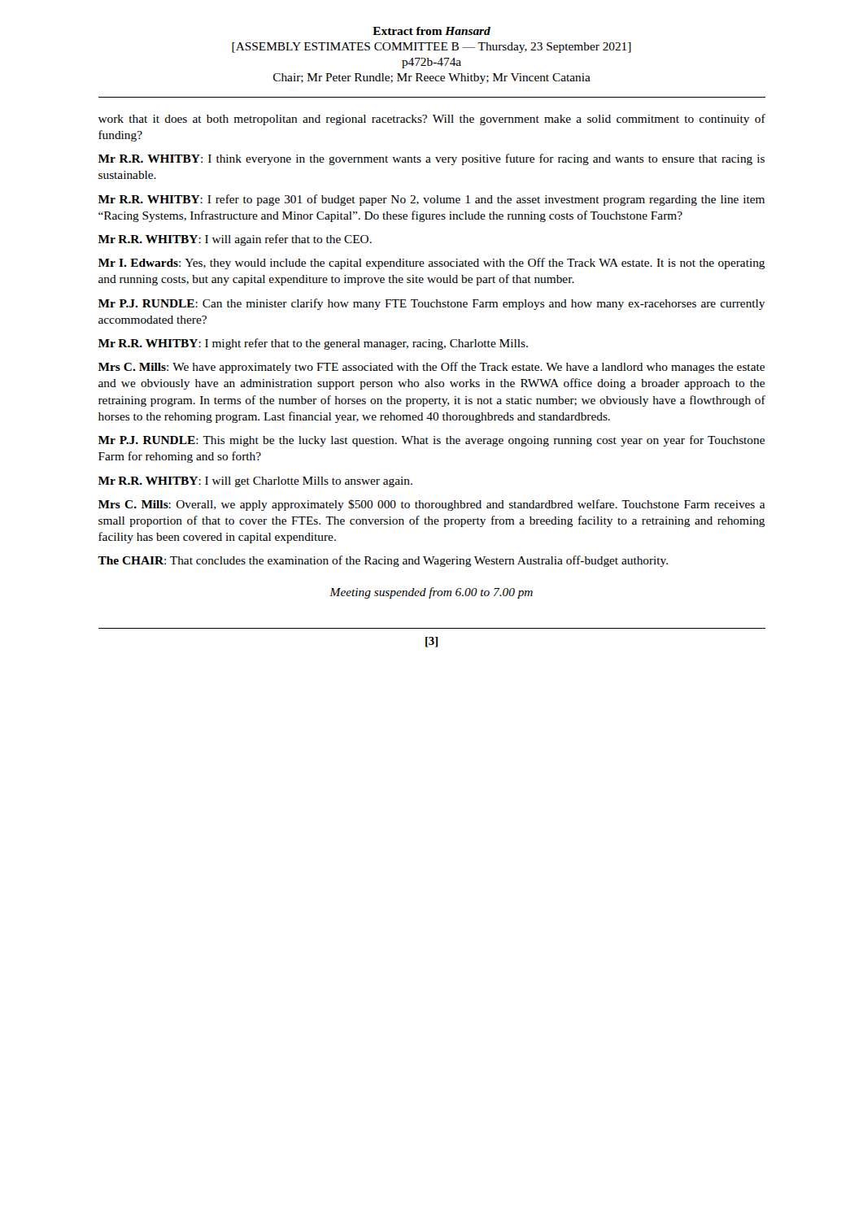Extract from Hansard
[ASSEMBLY ESTIMATES COMMITTEE B — Thursday, 23 September 2021]
p472b-474a
Chair; Mr Peter Rundle; Mr Reece Whitby; Mr Vincent Catania
work that it does at both metropolitan and regional racetracks? Will the government make a solid commitment to continuity of funding?
Mr R.R. WHITBY: I think everyone in the government wants a very positive future for racing and wants to ensure that racing is sustainable.
Mr R.R. WHITBY: I refer to page 301 of budget paper No 2, volume 1 and the asset investment program regarding the line item “Racing Systems, Infrastructure and Minor Capital”. Do these figures include the running costs of Touchstone Farm?
Mr R.R. WHITBY: I will again refer that to the CEO.
Mr I. Edwards: Yes, they would include the capital expenditure associated with the Off the Track WA estate. It is not the operating and running costs, but any capital expenditure to improve the site would be part of that number.
Mr P.J. RUNDLE: Can the minister clarify how many FTE Touchstone Farm employs and how many ex-racehorses are currently accommodated there?
Mr R.R. WHITBY: I might refer that to the general manager, racing, Charlotte Mills.
Mrs C. Mills: We have approximately two FTE associated with the Off the Track estate. We have a landlord who manages the estate and we obviously have an administration support person who also works in the RWWA office doing a broader approach to the retraining program. In terms of the number of horses on the property, it is not a static number; we obviously have a flowthrough of horses to the rehoming program. Last financial year, we rehomed 40 thoroughbreds and standardbreds.
Mr P.J. RUNDLE: This might be the lucky last question. What is the average ongoing running cost year on year for Touchstone Farm for rehoming and so forth?
Mr R.R. WHITBY: I will get Charlotte Mills to answer again.
Mrs C. Mills: Overall, we apply approximately $500 000 to thoroughbred and standardbred welfare. Touchstone Farm receives a small proportion of that to cover the FTEs. The conversion of the property from a breeding facility to a retraining and rehoming facility has been covered in capital expenditure.
The CHAIR: That concludes the examination of the Racing and Wagering Western Australia off-budget authority.
Meeting suspended from 6.00 to 7.00 pm
[3]